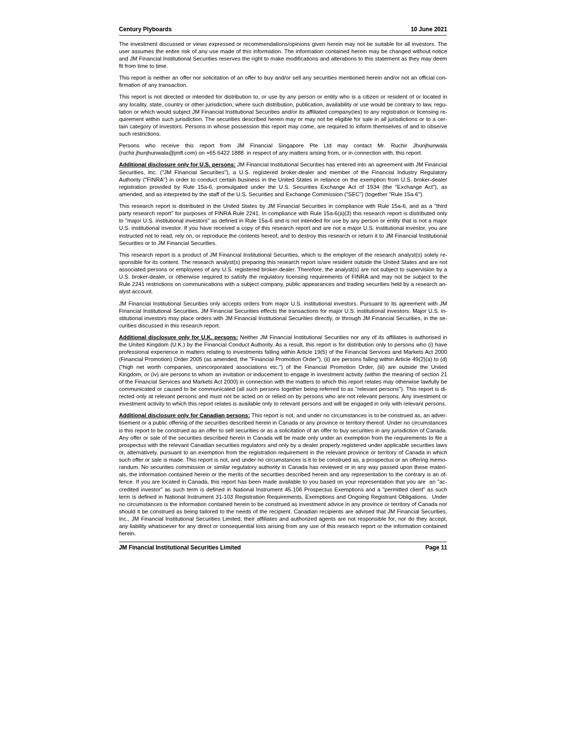Century Plyboards
10 June 2021
The investment discussed or views expressed or recommendations/opinions given herein may not be suitable for all investors. The user assumes the entire risk of any use made of this information. The information contained herein may be changed without notice and JM Financial Institutional Securities reserves the right to make modifications and alterations to this statement as they may deem fit from time to time.
This report is neither an offer nor solicitation of an offer to buy and/or sell any securities mentioned herein and/or not an official confirmation of any transaction.
This report is not directed or intended for distribution to, or use by any person or entity who is a citizen or resident of or located in any locality, state, country or other jurisdiction, where such distribution, publication, availability or use would be contrary to law, regulation or which would subject JM Financial Institutional Securities and/or its affiliated company(ies) to any registration or licensing requirement within such jurisdiction. The securities described herein may or may not be eligible for sale in all jurisdictions or to a certain category of investors. Persons in whose possession this report may come, are required to inform themselves of and to observe such restrictions.
Persons who receive this report from JM Financial Singapore Pte Ltd may contact Mr. Ruchir Jhunjhunwala (ruchir.jhunjhunwala@jmfl.com) on +65 6422 1888 in respect of any matters arising from, or in connection with, this report.
Additional disclosure only for U.S. persons: JM Financial Institutional Securities has entered into an agreement with JM Financial Securities, Inc. ("JM Financial Securities"), a U.S. registered broker-dealer and member of the Financial Industry Regulatory Authority ("FINRA") in order to conduct certain business in the United States in reliance on the exemption from U.S. broker-dealer registration provided by Rule 15a-6, promulgated under the U.S. Securities Exchange Act of 1934 (the "Exchange Act"), as amended, and as interpreted by the staff of the U.S. Securities and Exchange Commission ("SEC") (together "Rule 15a-6").
This research report is distributed in the United States by JM Financial Securities in compliance with Rule 15a-6, and as a "third party research report" for purposes of FINRA Rule 2241. In compliance with Rule 15a-6(a)(3) this research report is distributed only to "major U.S. institutional investors" as defined in Rule 15a-6 and is not intended for use by any person or entity that is not a major U.S. institutional investor. If you have received a copy of this research report and are not a major U.S. institutional investor, you are instructed not to read, rely on, or reproduce the contents hereof, and to destroy this research or return it to JM Financial Institutional Securities or to JM Financial Securities.
This research report is a product of JM Financial Institutional Securities, which is the employer of the research analyst(s) solely responsible for its content. The research analyst(s) preparing this research report is/are resident outside the United States and are not associated persons or employees of any U.S. registered broker-dealer. Therefore, the analyst(s) are not subject to supervision by a U.S. broker-dealer, or otherwise required to satisfy the regulatory licensing requirements of FINRA and may not be subject to the Rule 2241 restrictions on communications with a subject company, public appearances and trading securities held by a research analyst account.
JM Financial Institutional Securities only accepts orders from major U.S. institutional investors. Pursuant to its agreement with JM Financial Institutional Securities, JM Financial Securities effects the transactions for major U.S. institutional investors. Major U.S. institutional investors may place orders with JM Financial Institutional Securities directly, or through JM Financial Securities, in the securities discussed in this research report.
Additional disclosure only for U.K. persons: Neither JM Financial Institutional Securities nor any of its affiliates is authorised in the United Kingdom (U.K.) by the Financial Conduct Authority. As a result, this report is for distribution only to persons who (i) have professional experience in matters relating to investments falling within Article 19(5) of the Financial Services and Markets Act 2000 (Financial Promotion) Order 2005 (as amended, the "Financial Promotion Order"), (ii) are persons falling within Article 49(2)(a) to (d) ("high net worth companies, unincorporated associations etc.") of the Financial Promotion Order, (iii) are outside the United Kingdom, or (iv) are persons to whom an invitation or inducement to engage in investment activity (within the meaning of section 21 of the Financial Services and Markets Act 2000) in connection with the matters to which this report relates may otherwise lawfully be communicated or caused to be communicated (all such persons together being referred to as "relevant persons"). This report is directed only at relevant persons and must not be acted on or relied on by persons who are not relevant persons. Any investment or investment activity to which this report relates is available only to relevant persons and will be engaged in only with relevant persons.
Additional disclosure only for Canadian persons: This report is not, and under no circumstances is to be construed as, an advertisement or a public offering of the securities described herein in Canada or any province or territory thereof. Under no circumstances is this report to be construed as an offer to sell securities or as a solicitation of an offer to buy securities in any jurisdiction of Canada. Any offer or sale of the securities described herein in Canada will be made only under an exemption from the requirements to file a prospectus with the relevant Canadian securities regulators and only by a dealer properly registered under applicable securities laws or, alternatively, pursuant to an exemption from the registration requirement in the relevant province or territory of Canada in which such offer or sale is made. This report is not, and under no circumstances is it to be construed as, a prospectus or an offering memorandum. No securities commission or similar regulatory authority in Canada has reviewed or in any way passed upon these materials, the information contained herein or the merits of the securities described herein and any representation to the contrary is an offence. If you are located in Canada, this report has been made available to you based on your representation that you are an "accredited investor" as such term is defined in National Instrument 45-106 Prospectus Exemptions and a "permitted client" as such term is defined in National Instrument 31-103 Registration Requirements, Exemptions and Ongoing Registrant Obligations. Under no circumstances is the information contained herein to be construed as investment advice in any province or territory of Canada nor should it be construed as being tailored to the needs of the recipient. Canadian recipients are advised that JM Financial Securities, Inc., JM Financial Institutional Securities Limited, their affiliates and authorized agents are not responsible for, nor do they accept, any liability whatsoever for any direct or consequential loss arising from any use of this research report or the information contained herein.
JM Financial Institutional Securities Limited
Page 11